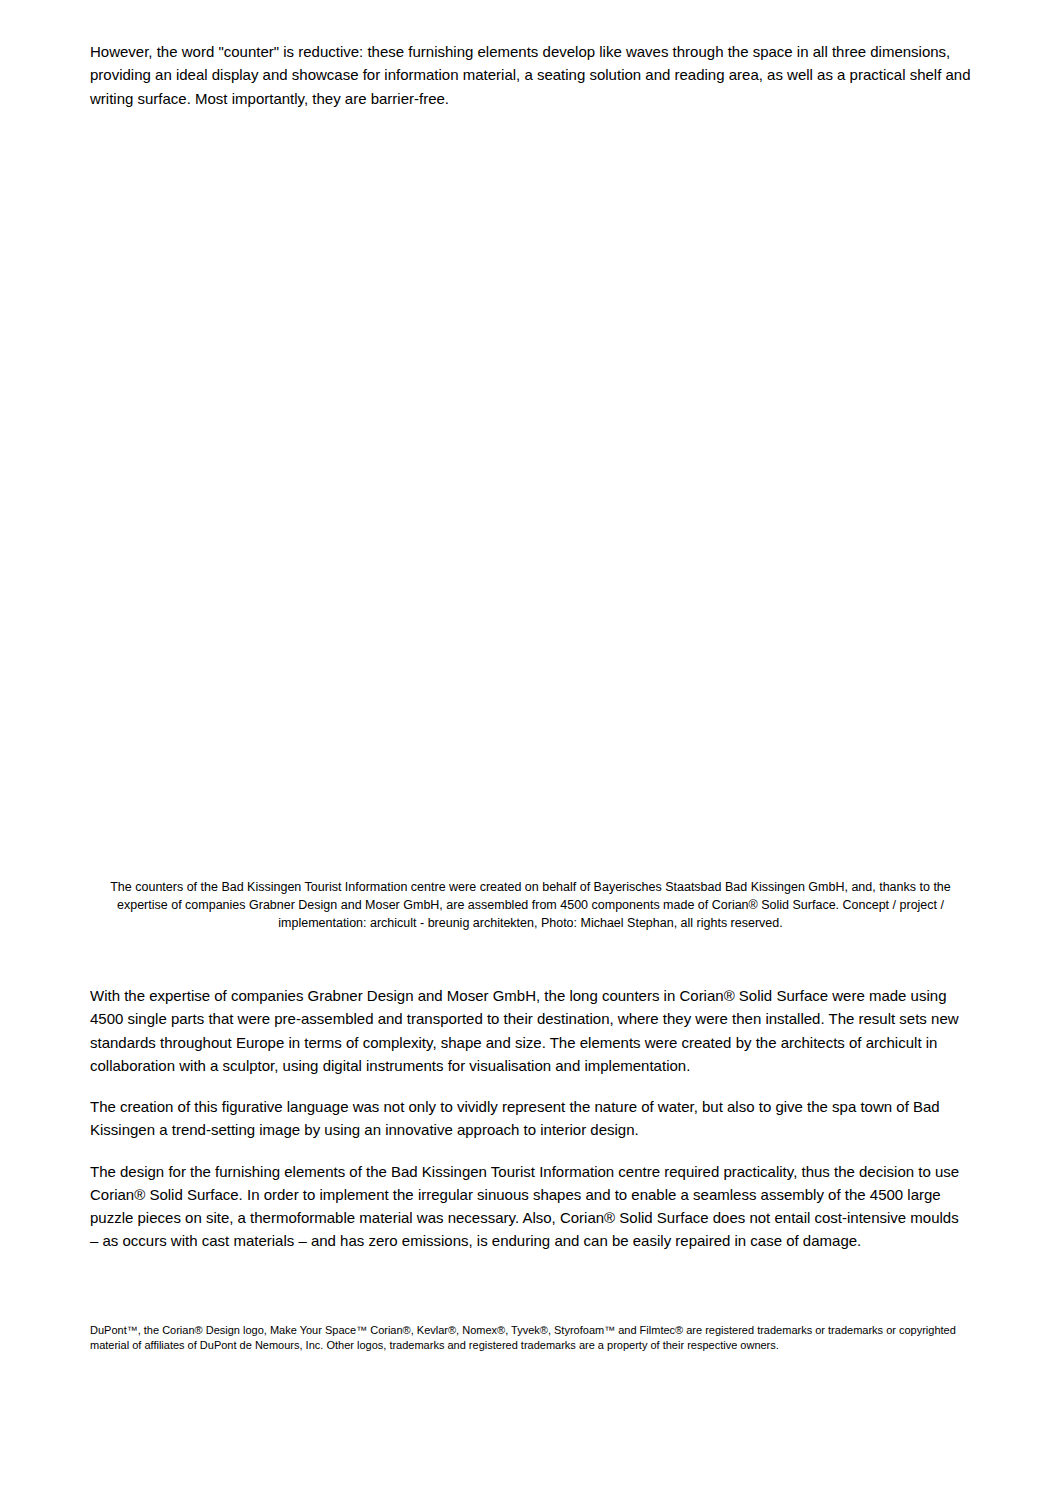However, the word "counter" is reductive: these furnishing elements develop like waves through the space in all three dimensions, providing an ideal display and showcase for information material, a seating solution and reading area, as well as a practical shelf and writing surface. Most importantly, they are barrier-free.
The counters of the Bad Kissingen Tourist Information centre were created on behalf of Bayerisches Staatsbad Bad Kissingen GmbH, and, thanks to the expertise of companies Grabner Design and Moser GmbH, are assembled from 4500 components made of Corian® Solid Surface. Concept / project / implementation: archicult - breunig architekten, Photo: Michael Stephan, all rights reserved.
With the expertise of companies Grabner Design and Moser GmbH, the long counters in Corian® Solid Surface were made using 4500 single parts that were pre-assembled and transported to their destination, where they were then installed. The result sets new standards throughout Europe in terms of complexity, shape and size. The elements were created by the architects of archicult in collaboration with a sculptor, using digital instruments for visualisation and implementation.
The creation of this figurative language was not only to vividly represent the nature of water, but also to give the spa town of Bad Kissingen a trend-setting image by using an innovative approach to interior design.
The design for the furnishing elements of the Bad Kissingen Tourist Information centre required practicality, thus the decision to use Corian® Solid Surface. In order to implement the irregular sinuous shapes and to enable a seamless assembly of the 4500 large puzzle pieces on site, a thermoformable material was necessary. Also, Corian® Solid Surface does not entail cost-intensive moulds – as occurs with cast materials – and has zero emissions, is enduring and can be easily repaired in case of damage.
DuPont™, the Corian® Design logo, Make Your Space™ Corian®, Kevlar®, Nomex®, Tyvek®, Styrofoam™ and Filmtec® are registered trademarks or trademarks or copyrighted material of affiliates of DuPont de Nemours, Inc. Other logos, trademarks and registered trademarks are a property of their respective owners.